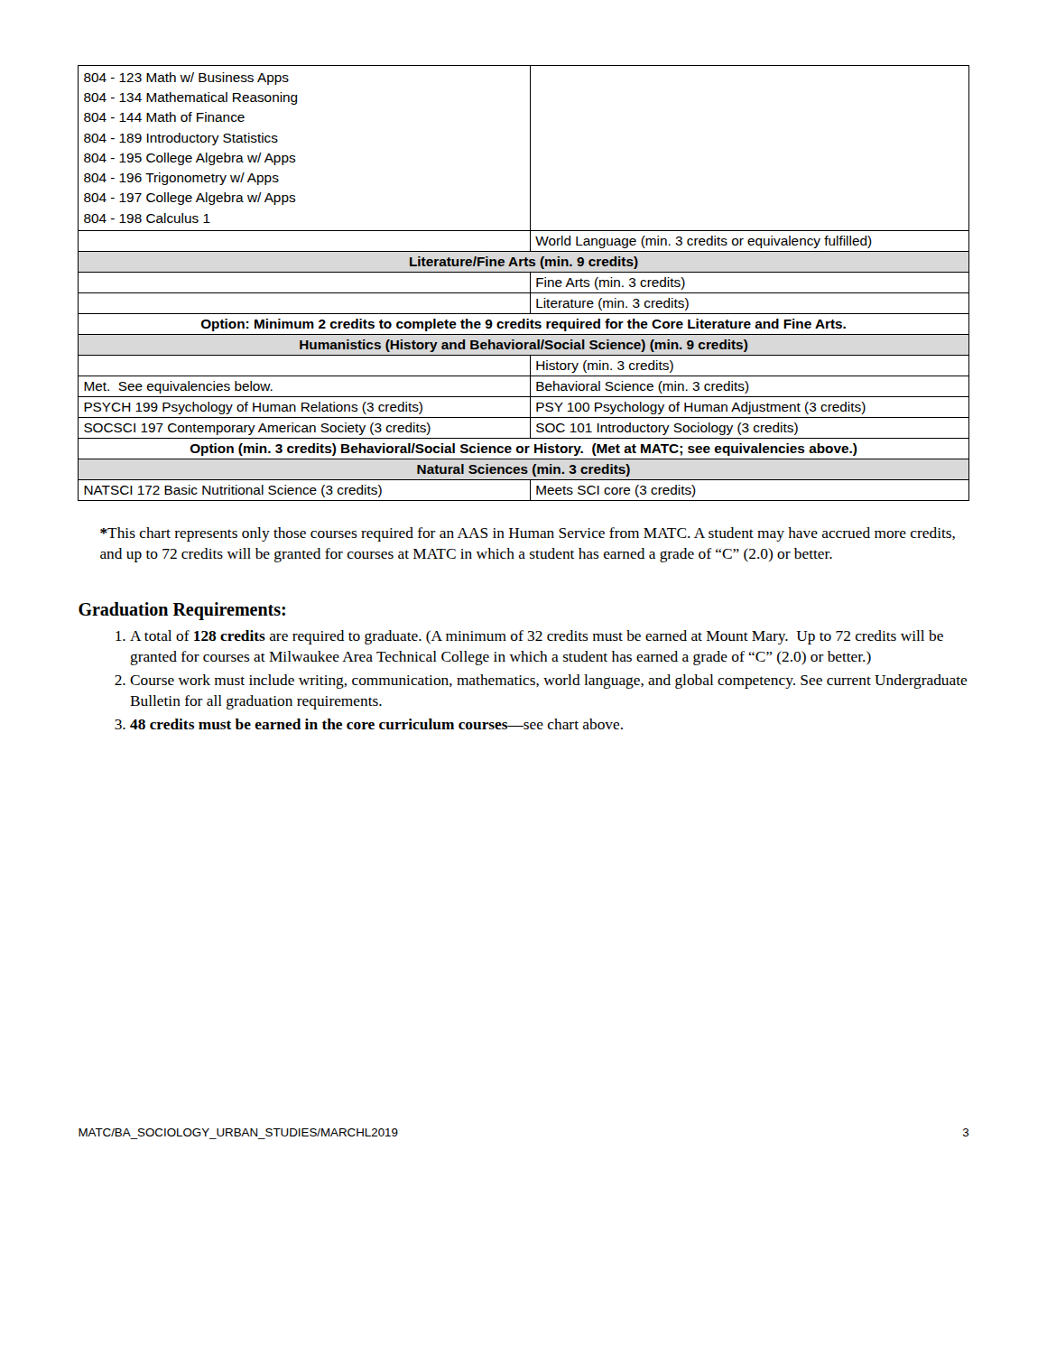| 804 - 123 Math w/ Business Apps 804 - 134 Mathematical Reasoning 804 - 144 Math of Finance 804 - 189 Introductory Statistics 804 - 195 College Algebra w/ Apps 804 - 196 Trigonometry w/ Apps 804 - 197 College Algebra w/ Apps 804 - 198 Calculus 1 | |
| | World Language (min. 3 credits or equivalency fulfilled) |
| Literature/Fine Arts (min. 9 credits) |
| | Fine Arts (min. 3 credits) |
| | Literature (min. 3 credits) |
| Option: Minimum 2 credits to complete the 9 credits required for the Core Literature and Fine Arts. |
| Humanistics (History and Behavioral/Social Science) (min. 9 credits) |
| | History (min. 3 credits) |
| Met. See equivalencies below. | Behavioral Science (min. 3 credits) |
| PSYCH 199 Psychology of Human Relations (3 credits) | PSY 100 Psychology of Human Adjustment (3 credits) |
| SOCSCI 197 Contemporary American Society (3 credits) | SOC 101 Introductory Sociology (3 credits) |
| Option (min. 3 credits) Behavioral/Social Science or History. (Met at MATC; see equivalencies above.) |
| Natural Sciences (min. 3 credits) |
| NATSCI 172 Basic Nutritional Science (3 credits) | Meets SCI core (3 credits) |
*This chart represents only those courses required for an AAS in Human Service from MATC. A student may have accrued more credits, and up to 72 credits will be granted for courses at MATC in which a student has earned a grade of “C” (2.0) or better.
Graduation Requirements:
A total of 128 credits are required to graduate. (A minimum of 32 credits must be earned at Mount Mary. Up to 72 credits will be granted for courses at Milwaukee Area Technical College in which a student has earned a grade of “C” (2.0) or better.)
Course work must include writing, communication, mathematics, world language, and global competency. See current Undergraduate Bulletin for all graduation requirements.
48 credits must be earned in the core curriculum courses—see chart above.
MATC/BA_SOCIOLOGY_URBAN_STUDIES/MARCHL2019 3